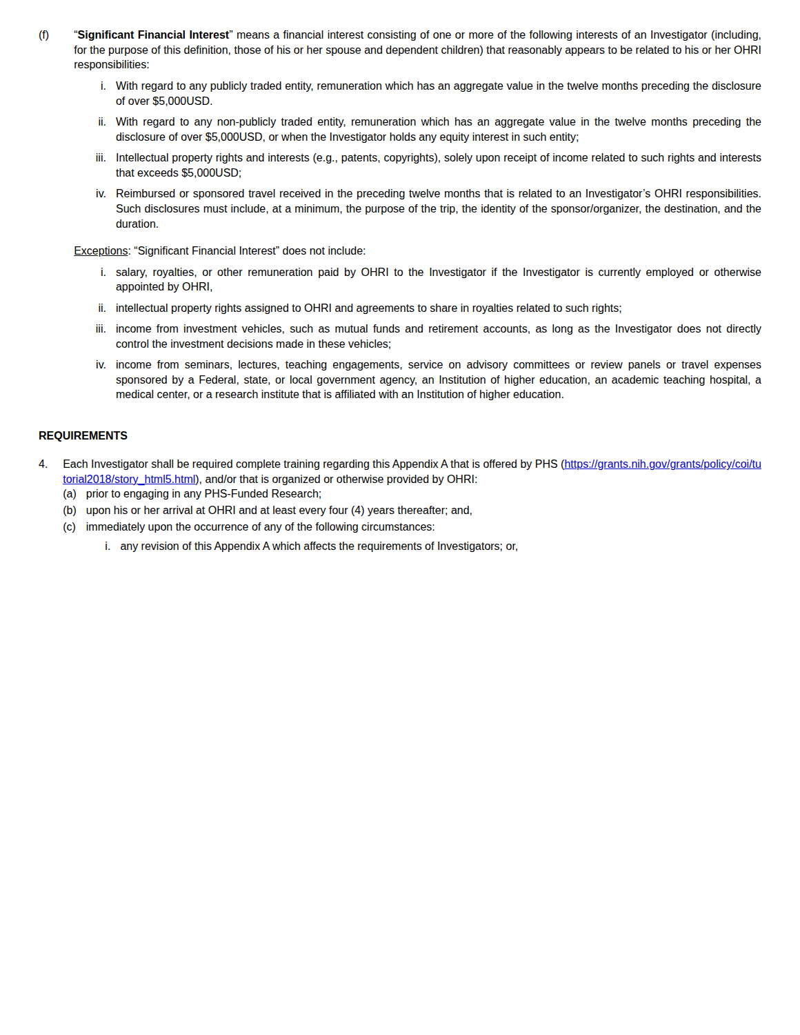(f)
“Significant Financial Interest” means a financial interest consisting of one or more of the following interests of an Investigator (including, for the purpose of this definition, those of his or her spouse and dependent children) that reasonably appears to be related to his or her OHRI responsibilities:
With regard to any publicly traded entity, remuneration which has an aggregate value in the twelve months preceding the disclosure of over $5,000USD.
With regard to any non-publicly traded entity, remuneration which has an aggregate value in the twelve months preceding the disclosure of over $5,000USD, or when the Investigator holds any equity interest in such entity;
Intellectual property rights and interests (e.g., patents, copyrights), solely upon receipt of income related to such rights and interests that exceeds $5,000USD;
Reimbursed or sponsored travel received in the preceding twelve months that is related to an Investigator’s OHRI responsibilities. Such disclosures must include, at a minimum, the purpose of the trip, the identity of the sponsor/organizer, the destination, and the duration.
Exceptions: “Significant Financial Interest” does not include:
salary, royalties, or other remuneration paid by OHRI to the Investigator if the Investigator is currently employed or otherwise appointed by OHRI,
intellectual property rights assigned to OHRI and agreements to share in royalties related to such rights;
income from investment vehicles, such as mutual funds and retirement accounts, as long as the Investigator does not directly control the investment decisions made in these vehicles;
income from seminars, lectures, teaching engagements, service on advisory committees or review panels or travel expenses sponsored by a Federal, state, or local government agency, an Institution of higher education, an academic teaching hospital, a medical center, or a research institute that is affiliated with an Institution of higher education.
REQUIREMENTS
4.
Each Investigator shall be required complete training regarding this Appendix A that is offered by PHS (https://grants.nih.gov/grants/policy/coi/tutorial2018/story_html5.html), and/or that is organized or otherwise provided by OHRI:
(a)
prior to engaging in any PHS-Funded Research;
(b)
upon his or her arrival at OHRI and at least every four (4) years thereafter; and,
(c)
immediately upon the occurrence of any of the following circumstances:
any revision of this Appendix A which affects the requirements of Investigators; or,